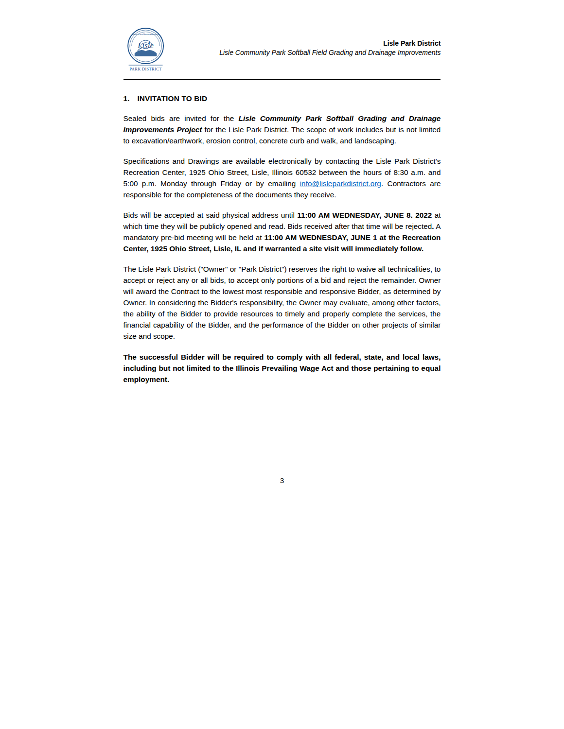Home of the Morton Arboretum Lisle PARK DISTRICT
Lisle Park District
Lisle Community Park Softball Field Grading and Drainage Improvements
1. INVITATION TO BID
Sealed bids are invited for the Lisle Community Park Softball Grading and Drainage Improvements Project for the Lisle Park District. The scope of work includes but is not limited to excavation/earthwork, erosion control, concrete curb and walk, and landscaping.
Specifications and Drawings are available electronically by contacting the Lisle Park District's Recreation Center, 1925 Ohio Street, Lisle, Illinois 60532 between the hours of 8:30 a.m. and 5:00 p.m. Monday through Friday or by emailing info@lisleparkdistrict.org. Contractors are responsible for the completeness of the documents they receive.
Bids will be accepted at said physical address until 11:00 AM WEDNESDAY, JUNE 8. 2022 at which time they will be publicly opened and read. Bids received after that time will be rejected. A mandatory pre-bid meeting will be held at 11:00 AM WEDNESDAY, JUNE 1 at the Recreation Center, 1925 Ohio Street, Lisle, IL and if warranted a site visit will immediately follow.
The Lisle Park District ("Owner" or "Park District") reserves the right to waive all technicalities, to accept or reject any or all bids, to accept only portions of a bid and reject the remainder. Owner will award the Contract to the lowest most responsible and responsive Bidder, as determined by Owner. In considering the Bidder's responsibility, the Owner may evaluate, among other factors, the ability of the Bidder to provide resources to timely and properly complete the services, the financial capability of the Bidder, and the performance of the Bidder on other projects of similar size and scope.
The successful Bidder will be required to comply with all federal, state, and local laws, including but not limited to the Illinois Prevailing Wage Act and those pertaining to equal employment.
3